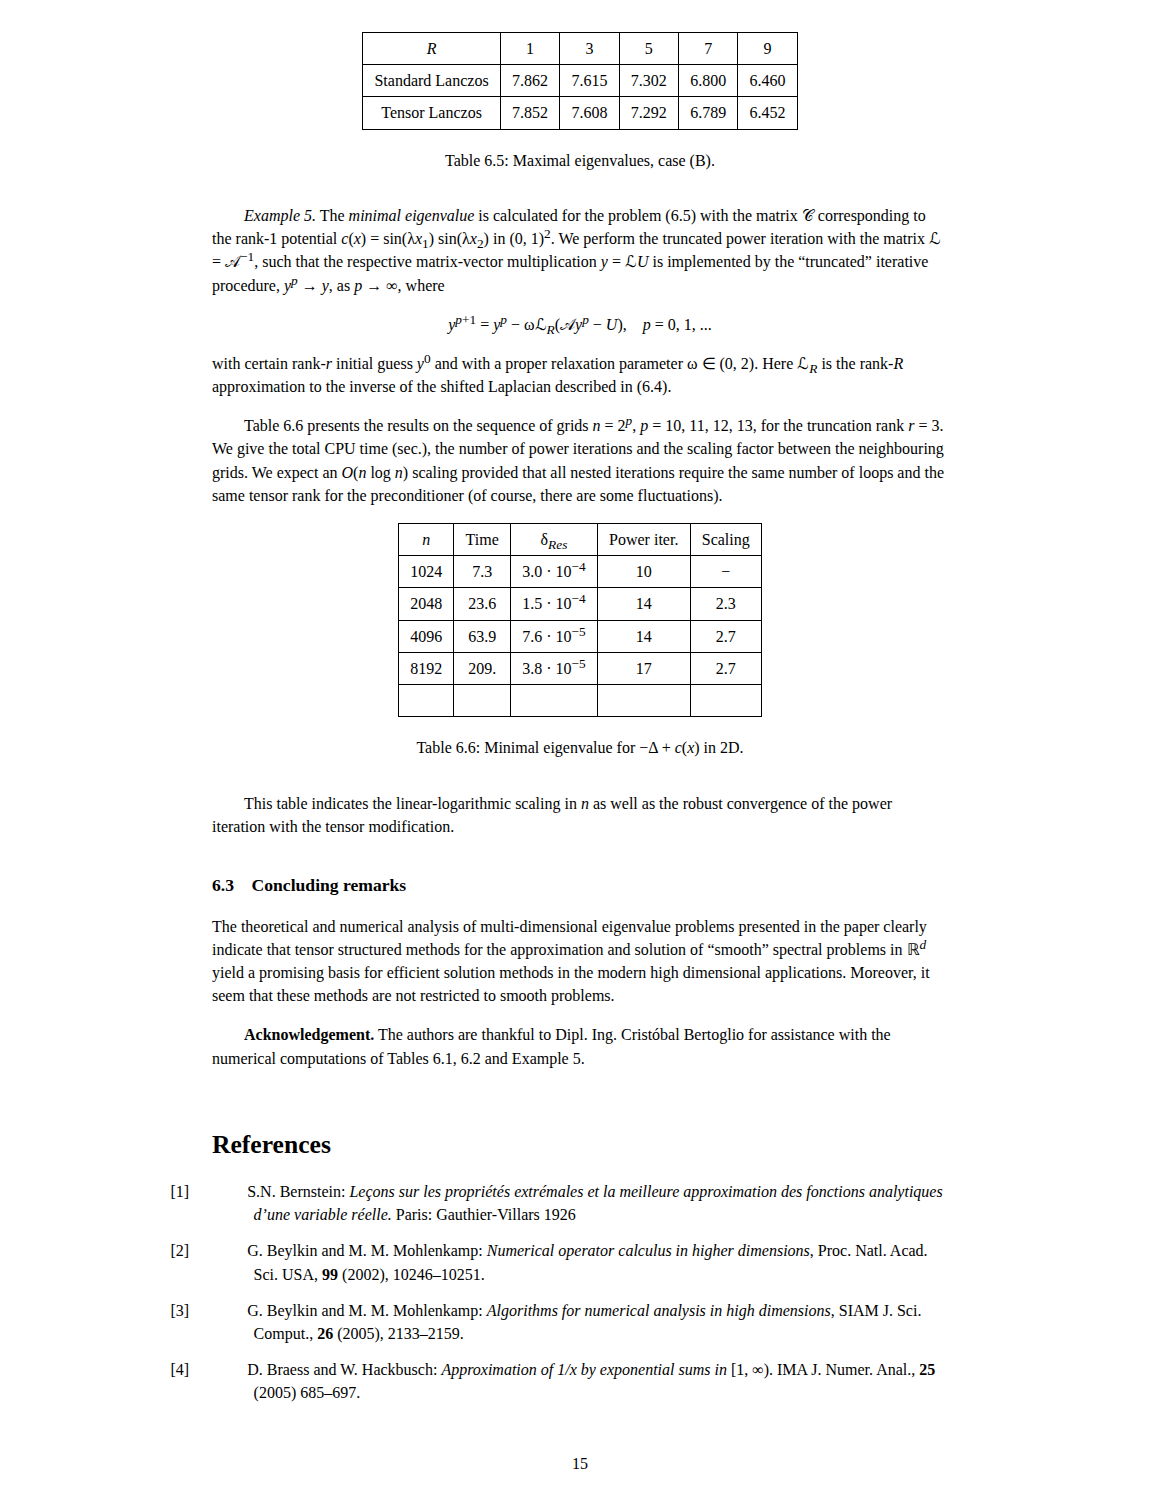| R | 1 | 3 | 5 | 7 | 9 |
| Standard Lanczos | 7.862 | 7.615 | 7.302 | 6.800 | 6.460 |
| Tensor Lanczos | 7.852 | 7.608 | 7.292 | 6.789 | 6.452 |
Table 6.5: Maximal eigenvalues, case (B).
Example 5. The minimal eigenvalue is calculated for the problem (6.5) with the matrix 𝒞 corresponding to the rank-1 potential c(x) = sin(λx1) sin(λx2) in (0, 1)2. We perform the truncated power iteration with the matrix ℒ = 𝒜−1, such that the respective matrix-vector multiplication y = ℒU is implemented by the “truncated” iterative procedure, yp → y, as p → ∞, where
yp+1 = yp − ωℒR(𝒜yp − U), p = 0, 1, ...
with certain rank-r initial guess y0 and with a proper relaxation parameter ω ∈ (0, 2). Here ℒR is the rank-R approximation to the inverse of the shifted Laplacian described in (6.4).
Table 6.6 presents the results on the sequence of grids n = 2p, p = 10, 11, 12, 13, for the truncation rank r = 3. We give the total CPU time (sec.), the number of power iterations and the scaling factor between the neighbouring grids. We expect an O(n log n) scaling provided that all nested iterations require the same number of loops and the same tensor rank for the preconditioner (of course, there are some fluctuations).
| n | Time | δ Res | Power iter. | Scaling |
| 1024 | 7.3 | 3.0 · 10 −4 | 10 | − |
| 2048 | 23.6 | 1.5 · 10 −4 | 14 | 2.3 |
| 4096 | 63.9 | 7.6 · 10 −5 | 14 | 2.7 |
| 8192 | 209. | 3.8 · 10 −5 | 17 | 2.7 |
Table 6.6: Minimal eigenvalue for −Δ + c(x) in 2D.
This table indicates the linear-logarithmic scaling in n as well as the robust convergence of the power iteration with the tensor modification.
6.3 Concluding remarks
The theoretical and numerical analysis of multi-dimensional eigenvalue problems presented in the paper clearly indicate that tensor structured methods for the approximation and solution of “smooth” spectral problems in ℝd yield a promising basis for efficient solution methods in the modern high dimensional applications. Moreover, it seem that these methods are not restricted to smooth problems.
Acknowledgement. The authors are thankful to Dipl. Ing. Cristóbal Bertoglio for assistance with the numerical computations of Tables 6.1, 6.2 and Example 5.
References
[1] S.N. Bernstein: Leçons sur les propriétés extrémales et la meilleure approximation des fonctions analytiques d’une variable réelle. Paris: Gauthier-Villars 1926
[2] G. Beylkin and M. M. Mohlenkamp: Numerical operator calculus in higher dimensions, Proc. Natl. Acad. Sci. USA, 99 (2002), 10246–10251.
[3] G. Beylkin and M. M. Mohlenkamp: Algorithms for numerical analysis in high dimensions, SIAM J. Sci. Comput., 26 (2005), 2133–2159.
[4] D. Braess and W. Hackbusch: Approximation of 1/x by exponential sums in [1, ∞). IMA J. Numer. Anal., 25 (2005) 685–697.
15